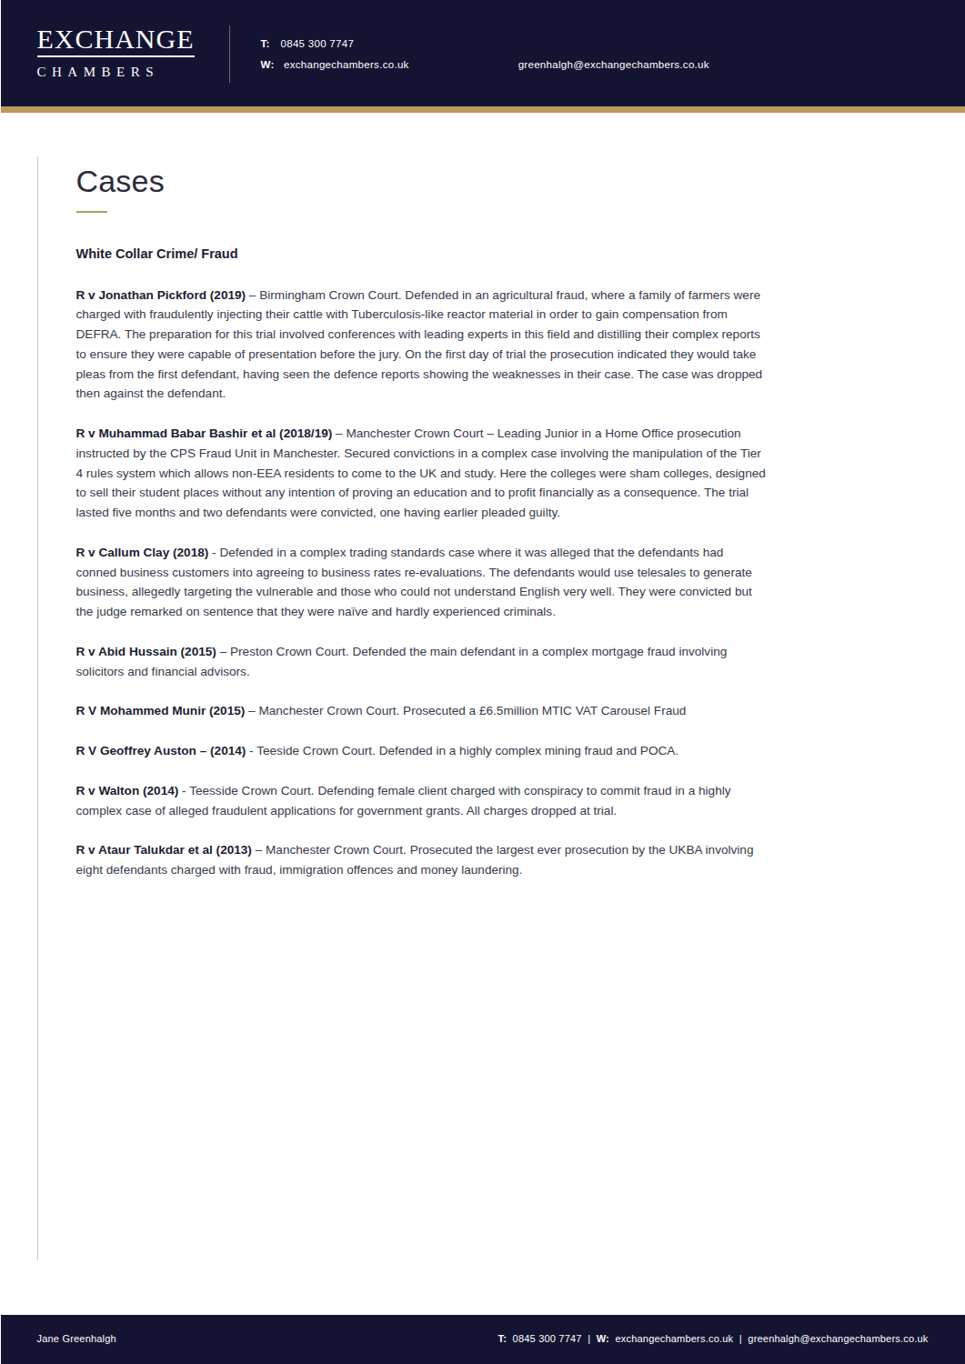EXCHANGE CHAMBERS
T: 0845 300 7747
W: exchangechambers.co.uk greenhalgh@exchangechambers.co.uk
Cases
White Collar Crime/ Fraud
R v Jonathan Pickford (2019) – Birmingham Crown Court. Defended in an agricultural fraud, where a family of farmers were charged with fraudulently injecting their cattle with Tuberculosis-like reactor material in order to gain compensation from DEFRA. The preparation for this trial involved conferences with leading experts in this field and distilling their complex reports to ensure they were capable of presentation before the jury. On the first day of trial the prosecution indicated they would take pleas from the first defendant, having seen the defence reports showing the weaknesses in their case. The case was dropped then against the defendant.
R v Muhammad Babar Bashir et al (2018/19) – Manchester Crown Court – Leading Junior in a Home Office prosecution instructed by the CPS Fraud Unit in Manchester. Secured convictions in a complex case involving the manipulation of the Tier 4 rules system which allows non-EEA residents to come to the UK and study. Here the colleges were sham colleges, designed to sell their student places without any intention of proving an education and to profit financially as a consequence. The trial lasted five months and two defendants were convicted, one having earlier pleaded guilty.
R v Callum Clay (2018) - Defended in a complex trading standards case where it was alleged that the defendants had conned business customers into agreeing to business rates re-evaluations. The defendants would use telesales to generate business, allegedly targeting the vulnerable and those who could not understand English very well. They were convicted but the judge remarked on sentence that they were naïve and hardly experienced criminals.
R v Abid Hussain (2015) – Preston Crown Court. Defended the main defendant in a complex mortgage fraud involving solicitors and financial advisors.
R V Mohammed Munir (2015) – Manchester Crown Court. Prosecuted a £6.5million MTIC VAT Carousel Fraud
R V Geoffrey Auston – (2014) - Teeside Crown Court. Defended in a highly complex mining fraud and POCA.
R v Walton (2014) - Teesside Crown Court. Defending female client charged with conspiracy to commit fraud in a highly complex case of alleged fraudulent applications for government grants. All charges dropped at trial.
R v Ataur Talukdar et al (2013) – Manchester Crown Court. Prosecuted the largest ever prosecution by the UKBA involving eight defendants charged with fraud, immigration offences and money laundering.
Jane Greenhalgh
T: 0845 300 7747 | W: exchangechambers.co.uk | greenhalgh@exchangechambers.co.uk